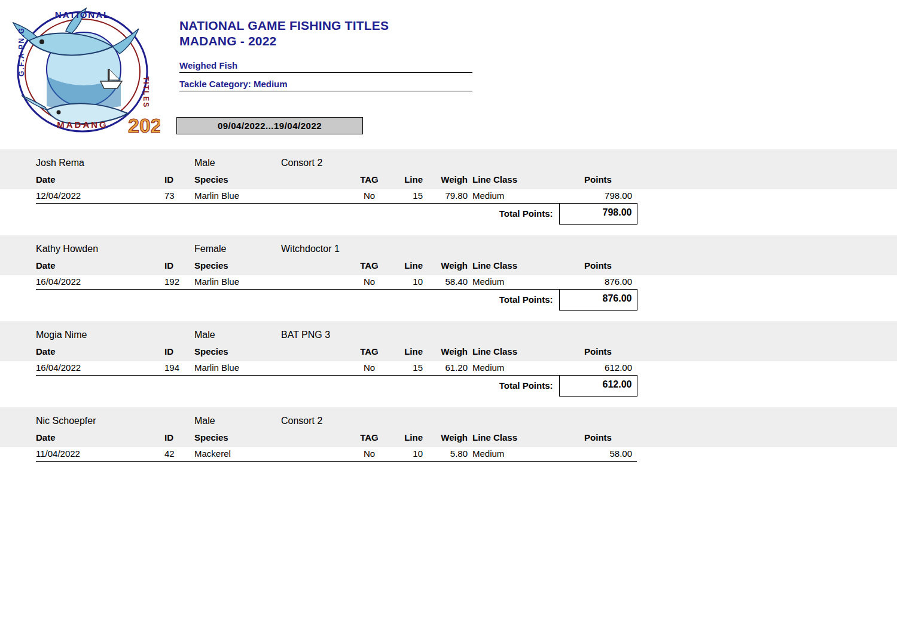GFA PNG National Titles Madang 2022 NATIONAL MADANG G.F.A PN.G TITLES 2022
NATIONAL GAME FISHING TITLES
MADANG - 2022
Weighed Fish
Tackle Category: Medium
09/04/2022...19/04/2022
| | Josh Rema | | Male | Consort 2 | | | | | |
| | Date | ID | Species | TAG | Line | Weigh | Line Class | Points | |
| | 12/04/2022 | 73 | Marlin Blue | No | 15 | 79.80 | Medium | 798.00 | |
| | Total Points: | 798.00 | |
| | Kathy Howden | | Female | Witchdoctor 1 | | | | | |
| | Date | ID | Species | TAG | Line | Weigh | Line Class | Points | |
| | 16/04/2022 | 192 | Marlin Blue | No | 10 | 58.40 | Medium | 876.00 | |
| | Total Points: | 876.00 | |
| | Mogia Nime | | Male | BAT PNG 3 | | | | | |
| | Date | ID | Species | TAG | Line | Weigh | Line Class | Points | |
| | 16/04/2022 | 194 | Marlin Blue | No | 15 | 61.20 | Medium | 612.00 | |
| | Total Points: | 612.00 | |
| | Nic Schoepfer | | Male | Consort 2 | | | | | |
| | Date | ID | Species | TAG | Line | Weigh | Line Class | Points | |
| | 11/04/2022 | 42 | Mackerel | No | 10 | 5.80 | Medium | 58.00 | |